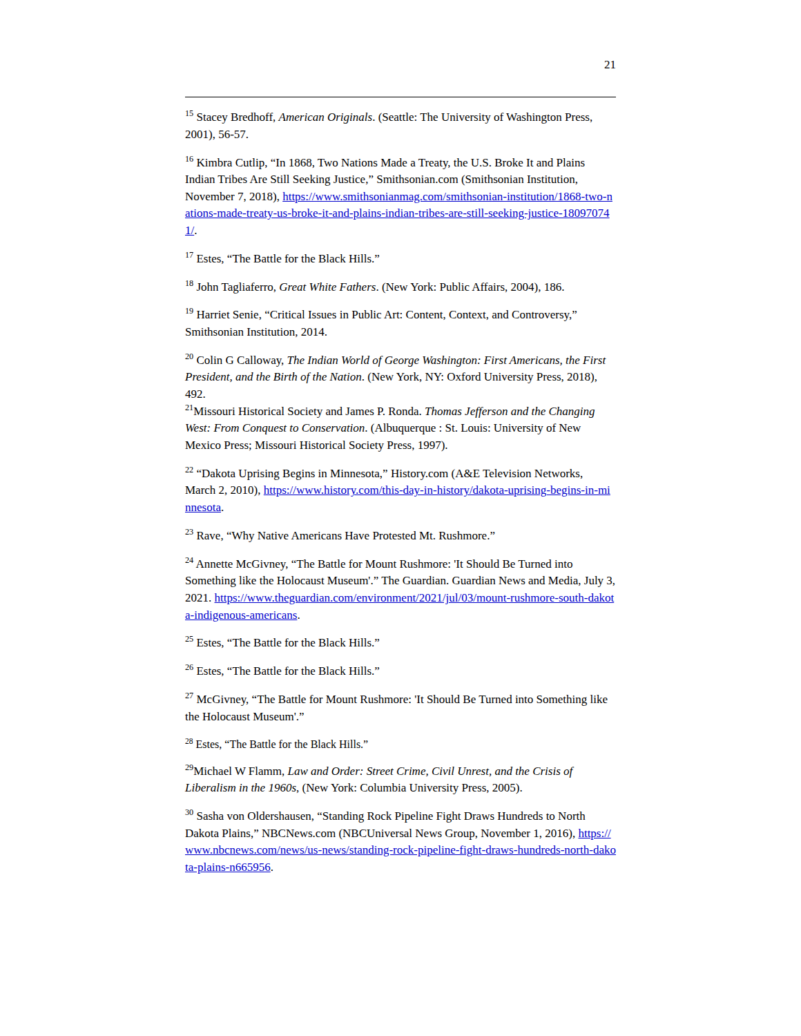21
15 Stacey Bredhoff, American Originals. (Seattle: The University of Washington Press, 2001), 56-57.
16 Kimbra Cutlip, “In 1868, Two Nations Made a Treaty, the U.S. Broke It and Plains Indian Tribes Are Still Seeking Justice,” Smithsonian.com (Smithsonian Institution, November 7, 2018), https://www.smithsonianmag.com/smithsonian-institution/1868-two-nations-made-treaty-us-broke-it-and-plains-indian-tribes-are-still-seeking-justice-180970741/.
17 Estes, “The Battle for the Black Hills.”
18 John Tagliaferro, Great White Fathers. (New York: Public Affairs, 2004), 186.
19 Harriet Senie, “Critical Issues in Public Art: Content, Context, and Controversy,” Smithsonian Institution, 2014.
20 Colin G Calloway, The Indian World of George Washington: First Americans, the First President, and the Birth of the Nation. (New York, NY: Oxford University Press, 2018), 492.
21 Missouri Historical Society and James P. Ronda. Thomas Jefferson and the Changing West: From Conquest to Conservation. (Albuquerque : St. Louis: University of New Mexico Press; Missouri Historical Society Press, 1997).
22 “Dakota Uprising Begins in Minnesota,” History.com (A&E Television Networks, March 2, 2010), https://www.history.com/this-day-in-history/dakota-uprising-begins-in-minnesota.
23 Rave, “Why Native Americans Have Protested Mt. Rushmore.”
24 Annette McGivney, “The Battle for Mount Rushmore: 'It Should Be Turned into Something like the Holocaust Museum'.” The Guardian. Guardian News and Media, July 3, 2021. https://www.theguardian.com/environment/2021/jul/03/mount-rushmore-south-dakota-indigenous-americans.
25 Estes, “The Battle for the Black Hills.”
26 Estes, “The Battle for the Black Hills.”
27 McGivney, “The Battle for Mount Rushmore: 'It Should Be Turned into Something like the Holocaust Museum'.”
28 Estes, “The Battle for the Black Hills.”
29 Michael W Flamm, Law and Order: Street Crime, Civil Unrest, and the Crisis of Liberalism in the 1960s, (New York: Columbia University Press, 2005).
30 Sasha von Oldershausen, “Standing Rock Pipeline Fight Draws Hundreds to North Dakota Plains,” NBCNews.com (NBCUniversal News Group, November 1, 2016), https://www.nbcnews.com/news/us-news/standing-rock-pipeline-fight-draws-hundreds-north-dakota-plains-n665956.